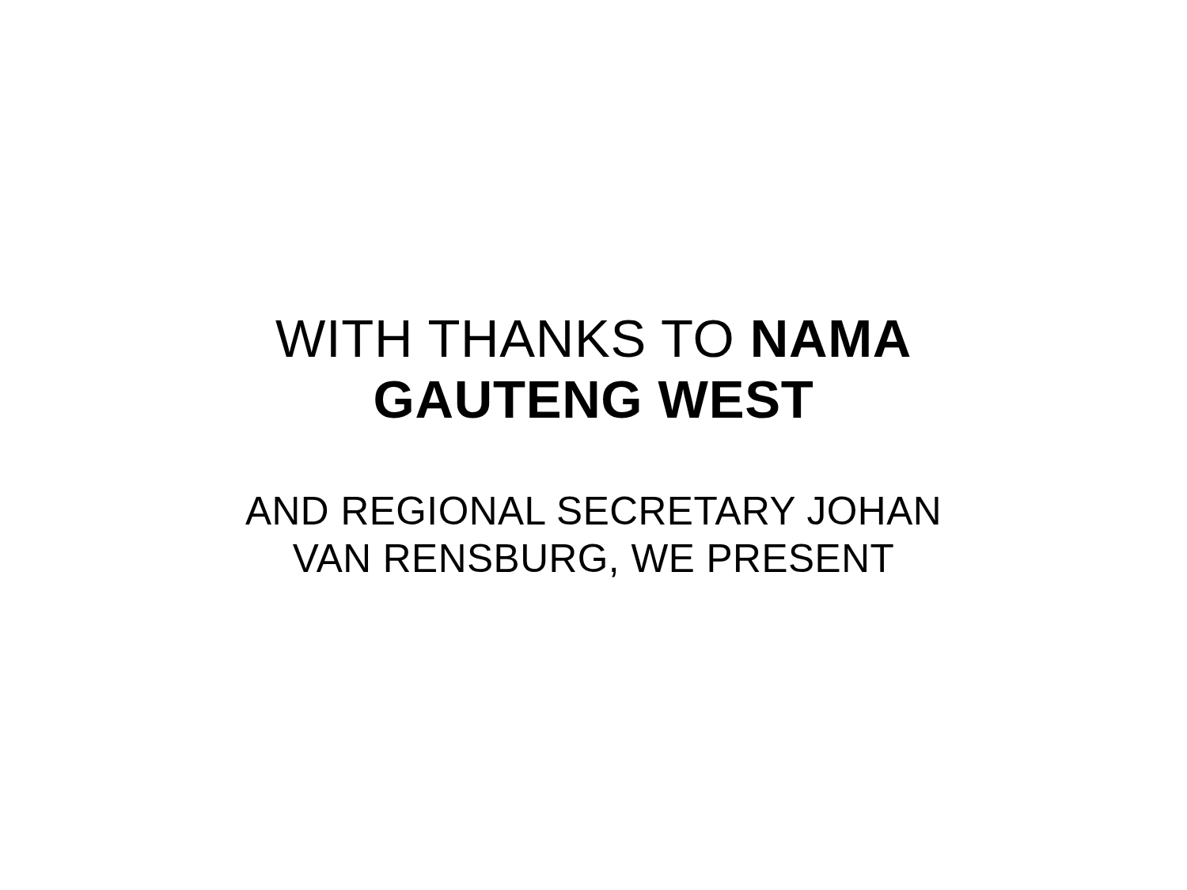WITH THANKS TO NAMA GAUTENG WEST
AND REGIONAL SECRETARY JOHAN VAN RENSBURG, WE PRESENT